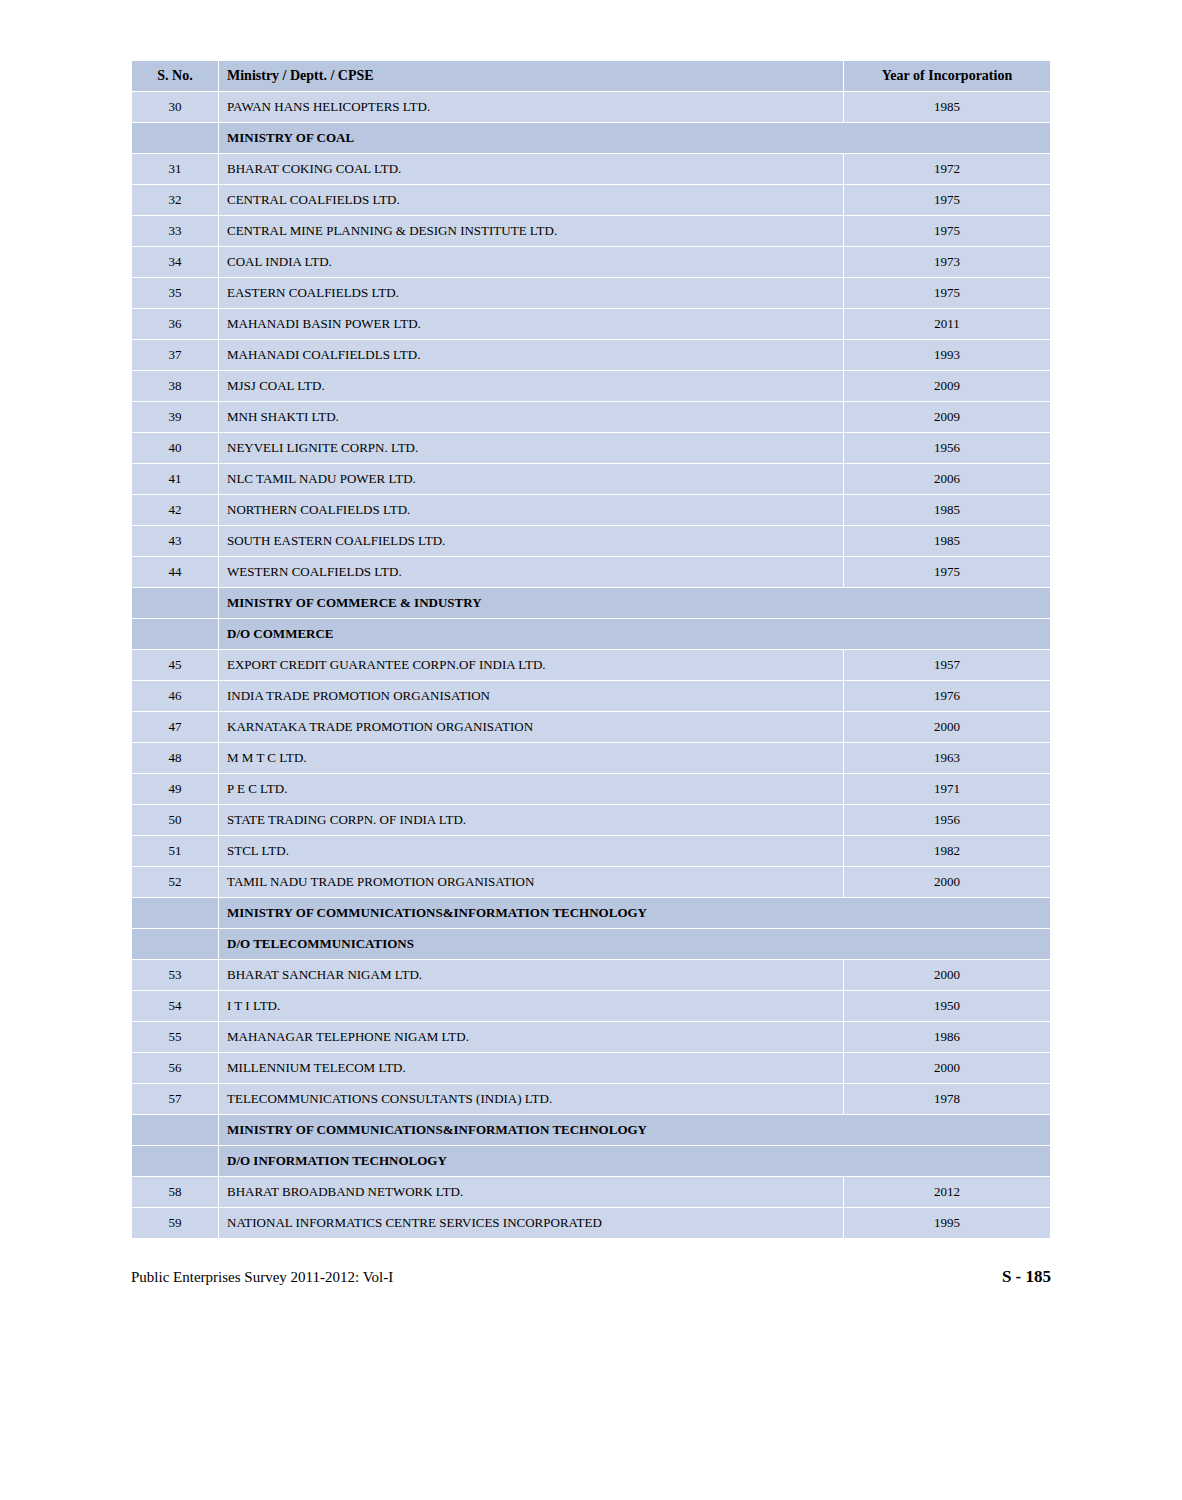| S. No. | Ministry / Deptt. / CPSE | Year of Incorporation |
| --- | --- | --- |
| 30 | PAWAN HANS HELICOPTERS LTD. | 1985 |
| | MINISTRY OF COAL |
| 31 | BHARAT COKING COAL LTD. | 1972 |
| 32 | CENTRAL COALFIELDS LTD. | 1975 |
| 33 | CENTRAL MINE PLANNING & DESIGN INSTITUTE LTD. | 1975 |
| 34 | COAL INDIA LTD. | 1973 |
| 35 | EASTERN COALFIELDS LTD. | 1975 |
| 36 | MAHANADI BASIN POWER LTD. | 2011 |
| 37 | MAHANADI COALFIELDLS LTD. | 1993 |
| 38 | MJSJ COAL LTD. | 2009 |
| 39 | MNH SHAKTI LTD. | 2009 |
| 40 | NEYVELI LIGNITE CORPN. LTD. | 1956 |
| 41 | NLC TAMIL NADU POWER LTD. | 2006 |
| 42 | NORTHERN COALFIELDS LTD. | 1985 |
| 43 | SOUTH EASTERN COALFIELDS LTD. | 1985 |
| 44 | WESTERN COALFIELDS LTD. | 1975 |
| | MINISTRY OF COMMERCE & INDUSTRY |
| | D/O COMMERCE |
| 45 | EXPORT CREDIT GUARANTEE CORPN.OF INDIA LTD. | 1957 |
| 46 | INDIA TRADE PROMOTION ORGANISATION | 1976 |
| 47 | KARNATAKA TRADE PROMOTION ORGANISATION | 2000 |
| 48 | M M T C LTD. | 1963 |
| 49 | P E C LTD. | 1971 |
| 50 | STATE TRADING CORPN. OF INDIA LTD. | 1956 |
| 51 | STCL LTD. | 1982 |
| 52 | TAMIL NADU TRADE PROMOTION ORGANISATION | 2000 |
| | MINISTRY OF COMMUNICATIONS&INFORMATION TECHNOLOGY |
| | D/O TELECOMMUNICATIONS |
| 53 | BHARAT SANCHAR NIGAM LTD. | 2000 |
| 54 | I T I LTD. | 1950 |
| 55 | MAHANAGAR TELEPHONE NIGAM LTD. | 1986 |
| 56 | MILLENNIUM TELECOM LTD. | 2000 |
| 57 | TELECOMMUNICATIONS CONSULTANTS (INDIA) LTD. | 1978 |
| | MINISTRY OF COMMUNICATIONS&INFORMATION TECHNOLOGY |
| | D/O INFORMATION TECHNOLOGY |
| 58 | BHARAT BROADBAND NETWORK LTD. | 2012 |
| 59 | NATIONAL INFORMATICS CENTRE SERVICES INCORPORATED | 1995 |
Public Enterprises Survey 2011-2012: Vol-I
S - 185